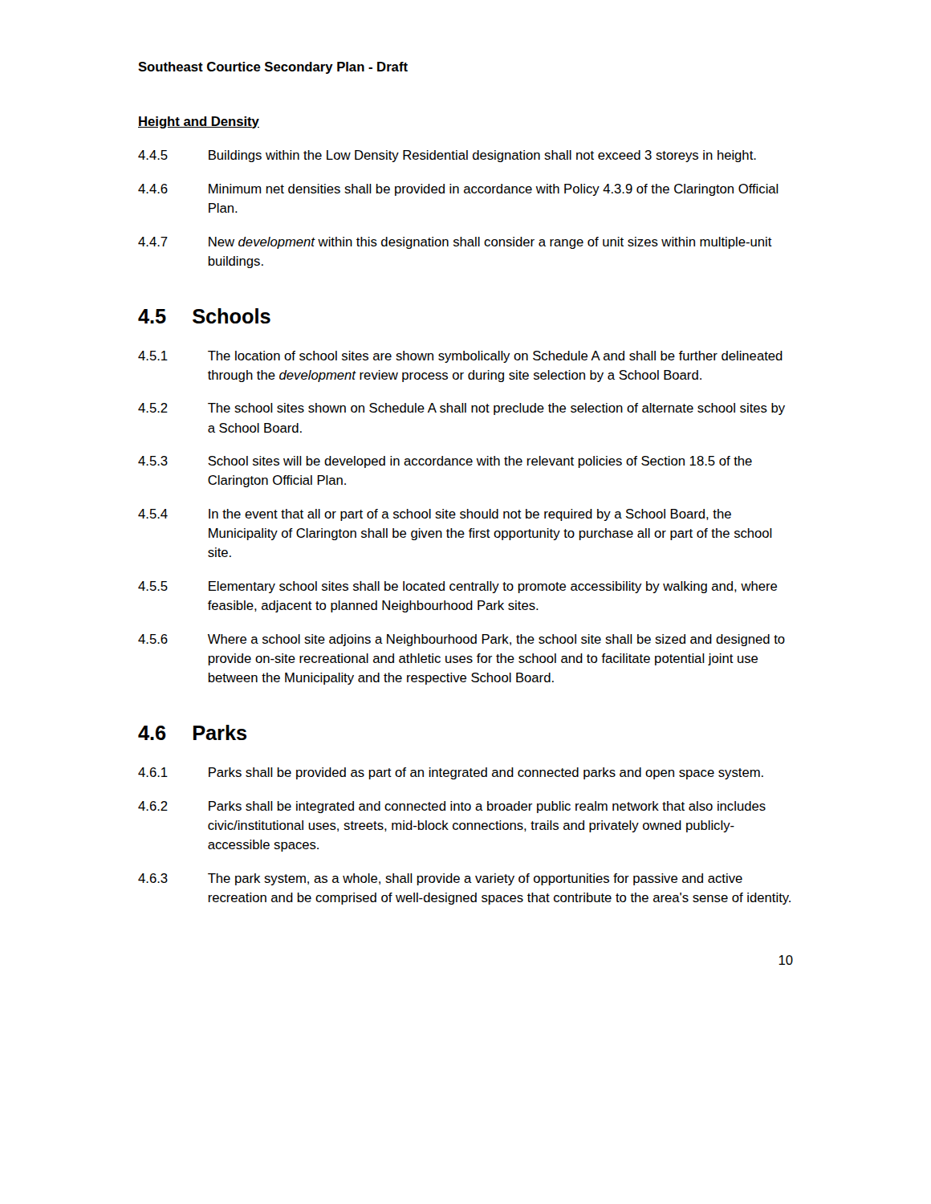Southeast Courtice Secondary Plan - Draft
Height and Density
4.4.5 Buildings within the Low Density Residential designation shall not exceed 3 storeys in height.
4.4.6 Minimum net densities shall be provided in accordance with Policy 4.3.9 of the Clarington Official Plan.
4.4.7 New development within this designation shall consider a range of unit sizes within multiple-unit buildings.
4.5 Schools
4.5.1 The location of school sites are shown symbolically on Schedule A and shall be further delineated through the development review process or during site selection by a School Board.
4.5.2 The school sites shown on Schedule A shall not preclude the selection of alternate school sites by a School Board.
4.5.3 School sites will be developed in accordance with the relevant policies of Section 18.5 of the Clarington Official Plan.
4.5.4 In the event that all or part of a school site should not be required by a School Board, the Municipality of Clarington shall be given the first opportunity to purchase all or part of the school site.
4.5.5 Elementary school sites shall be located centrally to promote accessibility by walking and, where feasible, adjacent to planned Neighbourhood Park sites.
4.5.6 Where a school site adjoins a Neighbourhood Park, the school site shall be sized and designed to provide on-site recreational and athletic uses for the school and to facilitate potential joint use between the Municipality and the respective School Board.
4.6 Parks
4.6.1 Parks shall be provided as part of an integrated and connected parks and open space system.
4.6.2 Parks shall be integrated and connected into a broader public realm network that also includes civic/institutional uses, streets, mid-block connections, trails and privately owned publicly-accessible spaces.
4.6.3 The park system, as a whole, shall provide a variety of opportunities for passive and active recreation and be comprised of well-designed spaces that contribute to the area's sense of identity.
10